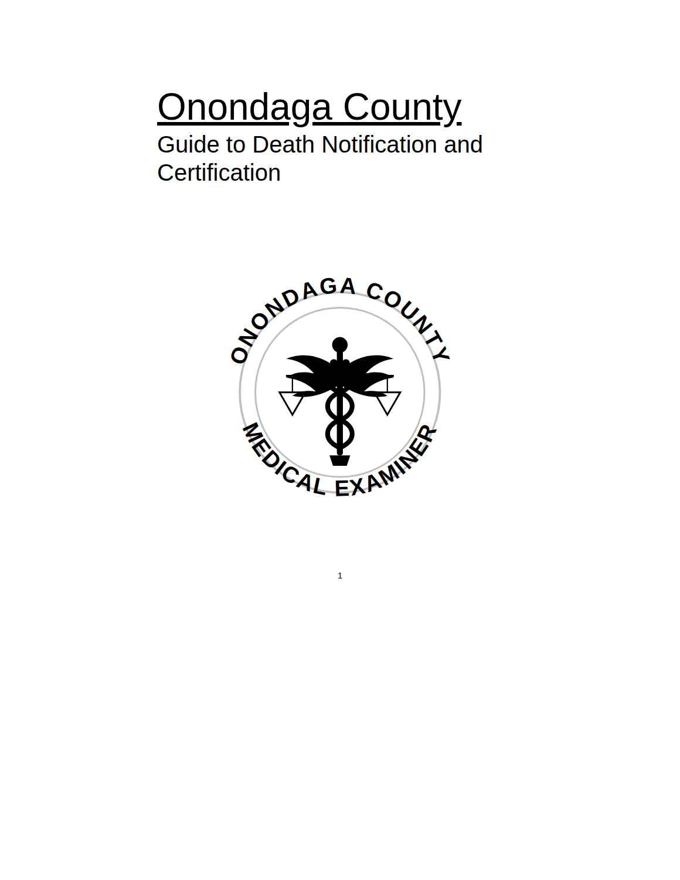Onondaga County
Guide to Death Notification and Certification
ONONDAGA COUNTY MEDICAL EXAMINER
1